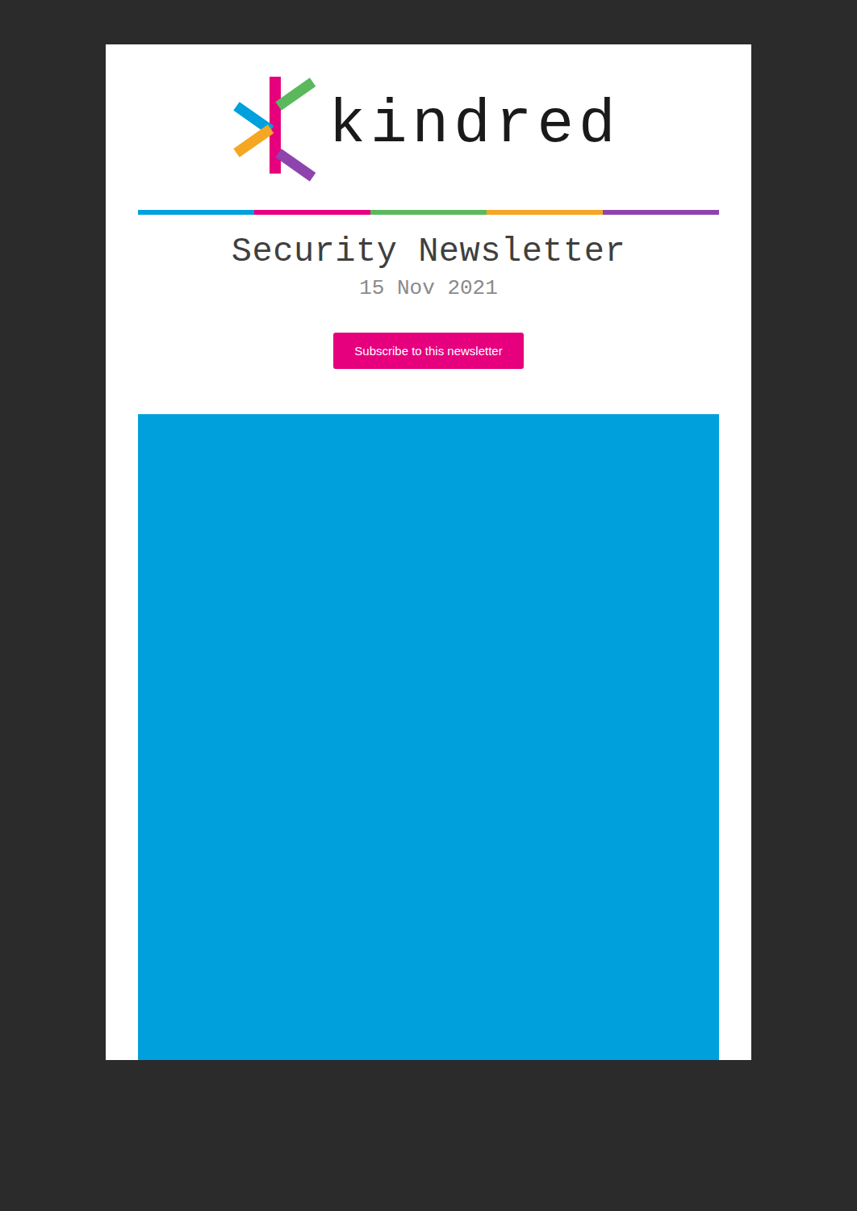kindred
Security Newsletter
15 Nov 2021
Subscribe to this newsletter